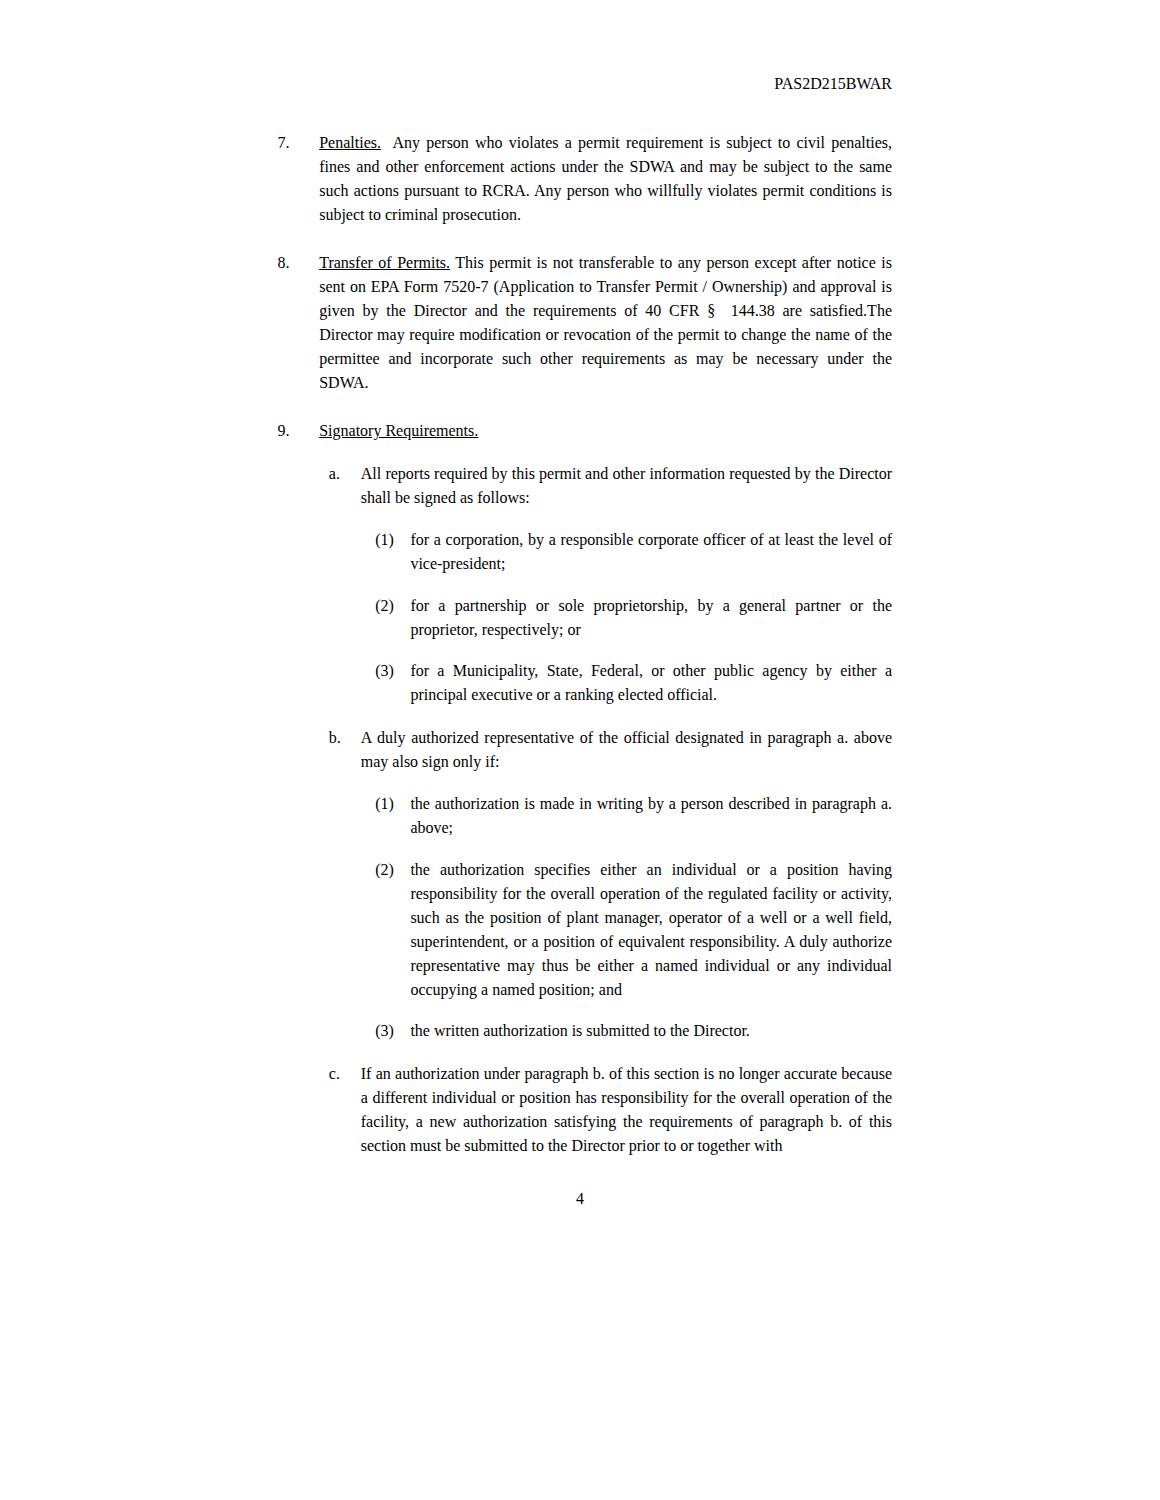PAS2D215BWAR
7.
Penalties. Any person who violates a permit requirement is subject to civil penalties, fines and other enforcement actions under the SDWA and may be subject to the same such actions pursuant to RCRA. Any person who willfully violates permit conditions is subject to criminal prosecution.
8.
Transfer of Permits. This permit is not transferable to any person except after notice is sent on EPA Form 7520-7 (Application to Transfer Permit / Ownership) and approval is given by the Director and the requirements of 40 CFR § 144.38 are satisfied.The Director may require modification or revocation of the permit to change the name of the permittee and incorporate such other requirements as may be necessary under the SDWA.
9.
Signatory Requirements.
a.
All reports required by this permit and other information requested by the Director shall be signed as follows:
(1)
for a corporation, by a responsible corporate officer of at least the level of vice-president;
(2)
for a partnership or sole proprietorship, by a general partner or the proprietor, respectively; or
(3)
for a Municipality, State, Federal, or other public agency by either a principal executive or a ranking elected official.
b.
A duly authorized representative of the official designated in paragraph a. above may also sign only if:
(1)
the authorization is made in writing by a person described in paragraph a. above;
(2)
the authorization specifies either an individual or a position having responsibility for the overall operation of the regulated facility or activity, such as the position of plant manager, operator of a well or a well field, superintendent, or a position of equivalent responsibility. A duly authorize representative may thus be either a named individual or any individual occupying a named position; and
(3)
the written authorization is submitted to the Director.
c.
If an authorization under paragraph b. of this section is no longer accurate because a different individual or position has responsibility for the overall operation of the facility, a new authorization satisfying the requirements of paragraph b. of this section must be submitted to the Director prior to or together with
4